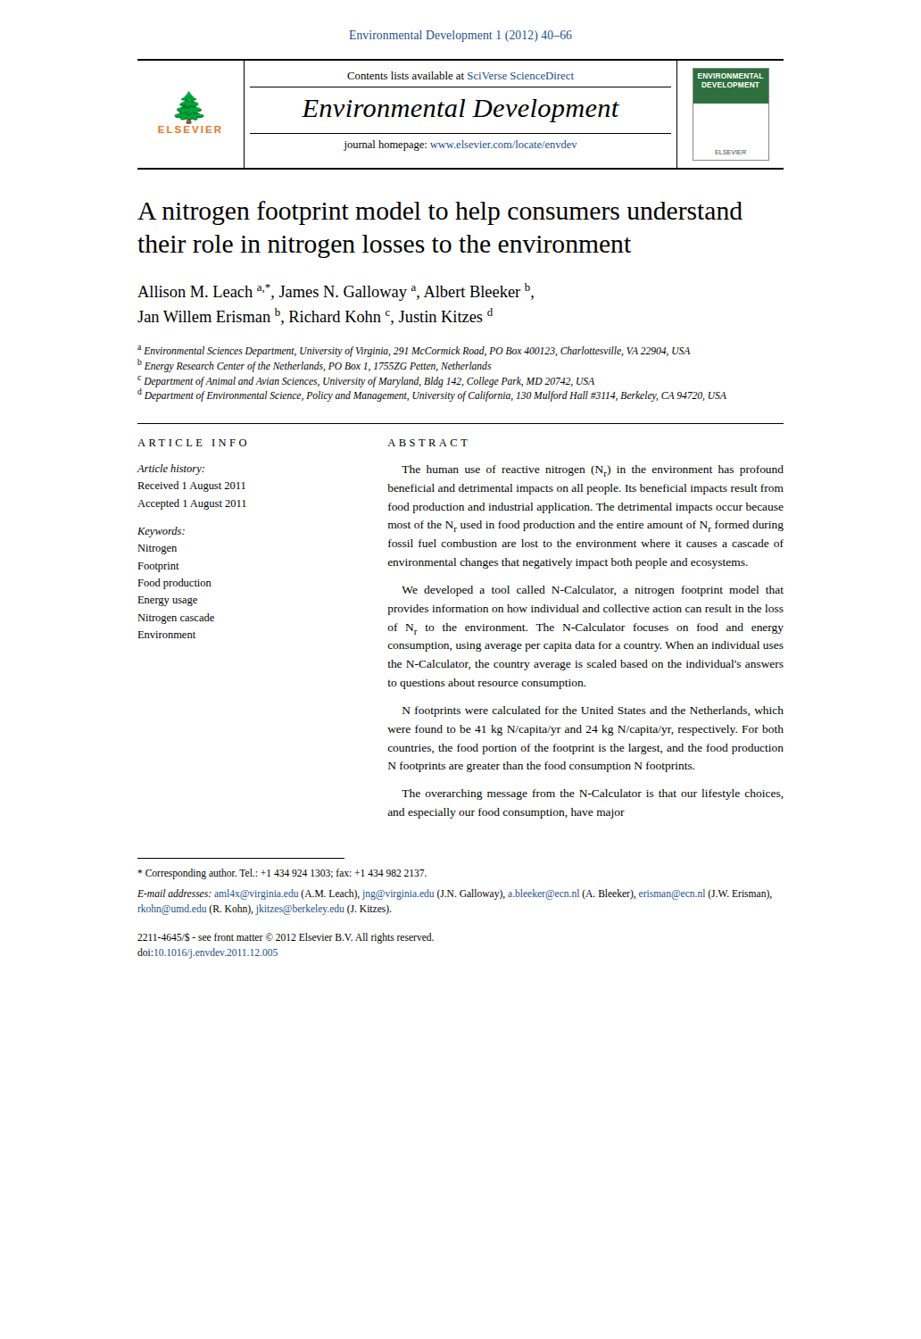Environmental Development 1 (2012) 40–66
🌲ELSEVIER
Contents lists available at SciVerse ScienceDirect
Environmental Development
journal homepage: www.elsevier.com/locate/envdev
ENVIRONMENTAL
DEVELOPMENT
ELSEVIER
A nitrogen footprint model to help consumers understand their role in nitrogen losses to the environment
Allison M. Leach a,*, James N. Galloway a, Albert Bleeker b,
Jan Willem Erisman b, Richard Kohn c, Justin Kitzes d
a Environmental Sciences Department, University of Virginia, 291 McCormick Road, PO Box 400123, Charlottesville, VA 22904, USA
b Energy Research Center of the Netherlands, PO Box 1, 1755ZG Petten, Netherlands
c Department of Animal and Avian Sciences, University of Maryland, Bldg 142, College Park, MD 20742, USA
d Department of Environmental Science, Policy and Management, University of California, 130 Mulford Hall #3114, Berkeley, CA 94720, USA
Article info
Article history:
Received 1 August 2011
Accepted 1 August 2011
Keywords:
Nitrogen
Footprint
Food production
Energy usage
Nitrogen cascade
Environment
Abstract
The human use of reactive nitrogen (Nr) in the environment has profound beneficial and detrimental impacts on all people. Its beneficial impacts result from food production and industrial application. The detrimental impacts occur because most of the Nr used in food production and the entire amount of Nr formed during fossil fuel combustion are lost to the environment where it causes a cascade of environmental changes that negatively impact both people and ecosystems.
We developed a tool called N-Calculator, a nitrogen footprint model that provides information on how individual and collective action can result in the loss of Nr to the environment. The N-Calculator focuses on food and energy consumption, using average per capita data for a country. When an individual uses the N-Calculator, the country average is scaled based on the individual's answers to questions about resource consumption.
N footprints were calculated for the United States and the Netherlands, which were found to be 41 kg N/capita/yr and 24 kg N/capita/yr, respectively. For both countries, the food portion of the footprint is the largest, and the food production N footprints are greater than the food consumption N footprints.
The overarching message from the N-Calculator is that our lifestyle choices, and especially our food consumption, have major
* Corresponding author. Tel.: +1 434 924 1303; fax: +1 434 982 2137.
E-mail addresses: aml4x@virginia.edu (A.M. Leach), jng@virginia.edu (J.N. Galloway), a.bleeker@ecn.nl (A. Bleeker), erisman@ecn.nl (J.W. Erisman), rkohn@umd.edu (R. Kohn), jkitzes@berkeley.edu (J. Kitzes).
2211-4645/$ - see front matter © 2012 Elsevier B.V. All rights reserved.
doi:10.1016/j.envdev.2011.12.005